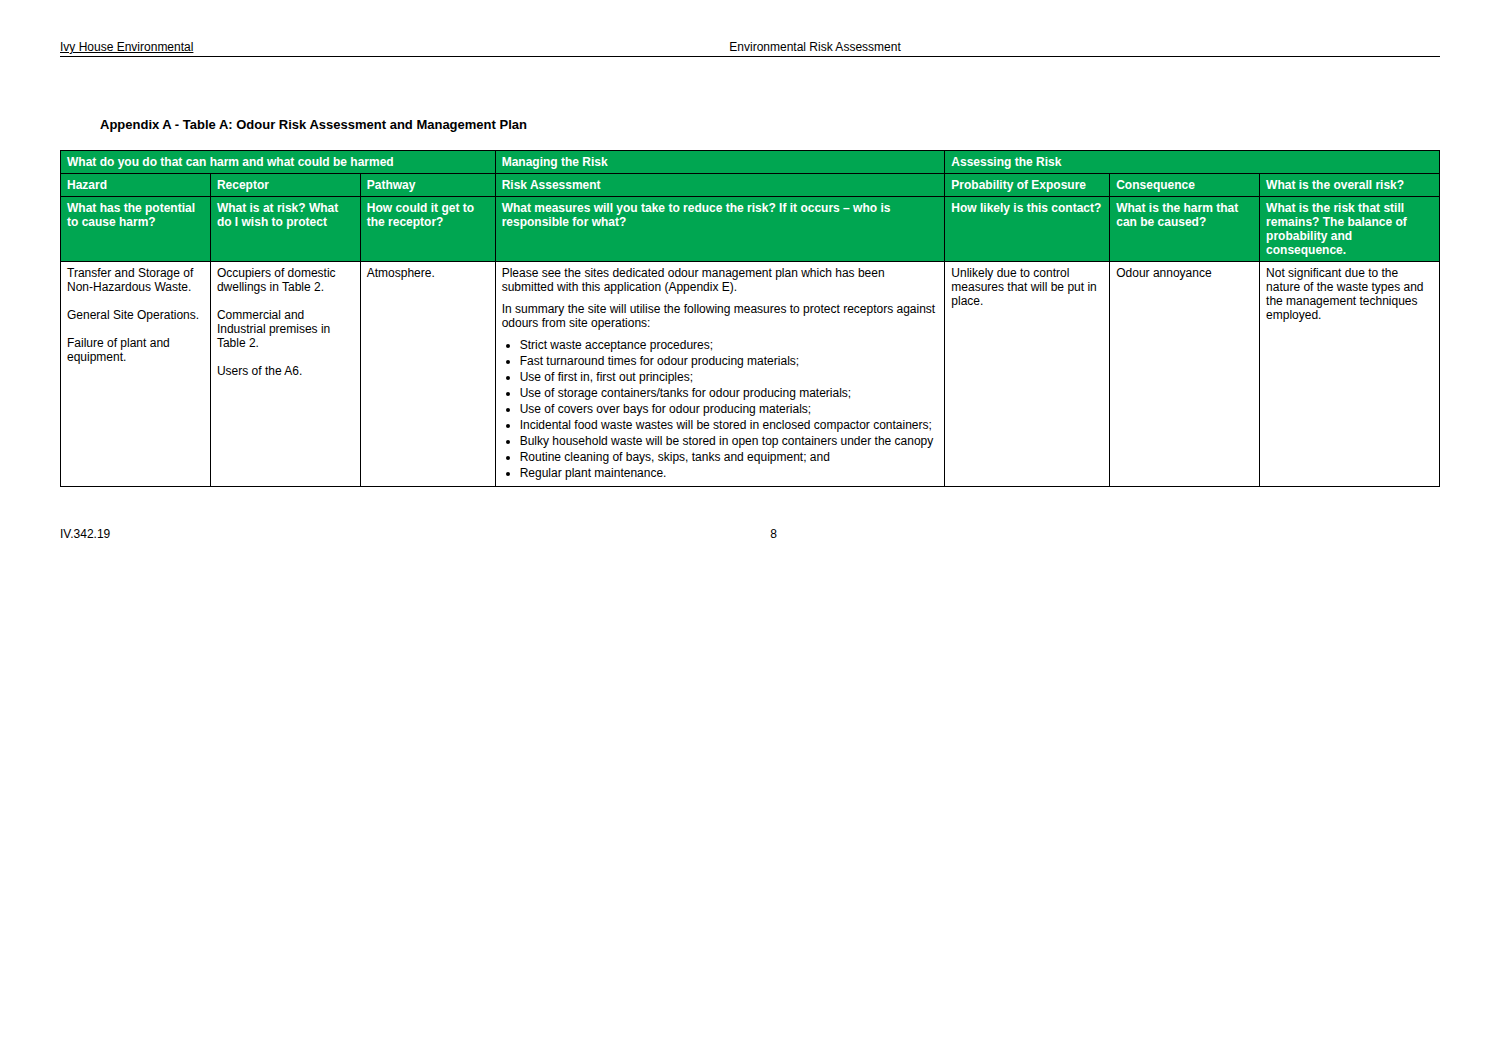Ivy House Environmental Environmental Risk Assessment
Appendix A - Table A: Odour Risk Assessment and Management Plan
| What do you do that can harm and what could be harmed | Managing the Risk | Assessing the Risk |
| --- | --- | --- |
| Hazard | Receptor | Pathway | Risk Assessment | Probability of Exposure | Consequence | What is the overall risk? |
| What has the potential to cause harm? | What is at risk? What do I wish to protect | How could it get to the receptor? | What measures will you take to reduce the risk? If it occurs – who is responsible for what? | How likely is this contact? | What is the harm that can be caused? | What is the risk that still remains? The balance of probability and consequence. |
| Transfer and Storage of Non-Hazardous Waste. General Site Operations. Failure of plant and equipment. | Occupiers of domestic dwellings in Table 2. Commercial and Industrial premises in Table 2. Users of the A6. | Atmosphere. | Please see the sites dedicated odour management plan which has been submitted with this application (Appendix E). In summary the site will utilise the following measures to protect receptors against odours from site operations: Strict waste acceptance procedures; Fast turnaround times for odour producing materials; Use of first in, first out principles; Use of storage containers/tanks for odour producing materials; Use of covers over bays for odour producing materials; Incidental food waste wastes will be stored in enclosed compactor containers; Bulky household waste will be stored in open top containers under the canopy Routine cleaning of bays, skips, tanks and equipment; and Regular plant maintenance. | Unlikely due to control measures that will be put in place. | Odour annoyance | Not significant due to the nature of the waste types and the management techniques employed. |
IV.342.19 8